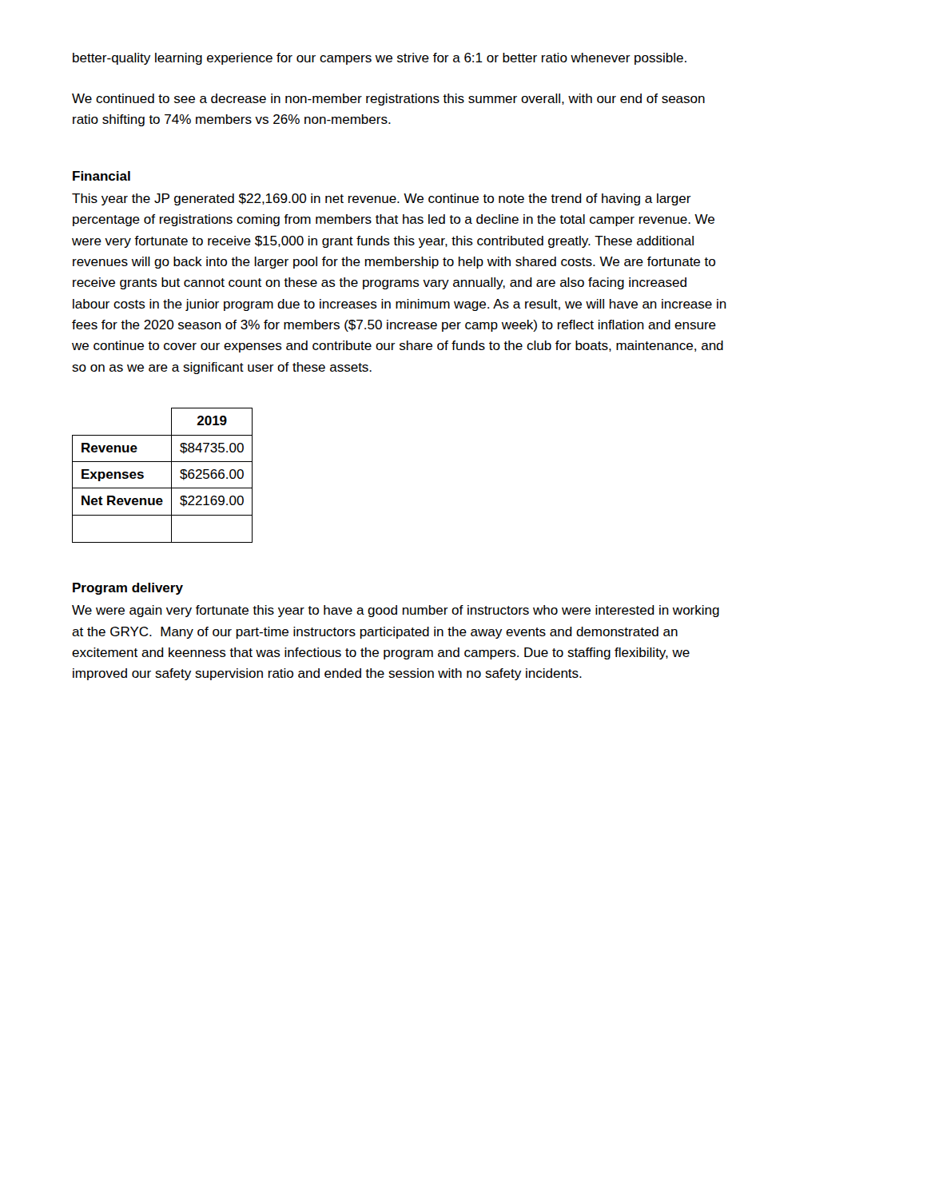better-quality learning experience for our campers we strive for a 6:1 or better ratio whenever possible.
We continued to see a decrease in non-member registrations this summer overall, with our end of season ratio shifting to 74% members vs 26% non-members.
Financial
This year the JP generated $22,169.00 in net revenue. We continue to note the trend of having a larger percentage of registrations coming from members that has led to a decline in the total camper revenue. We were very fortunate to receive $15,000 in grant funds this year, this contributed greatly. These additional revenues will go back into the larger pool for the membership to help with shared costs. We are fortunate to receive grants but cannot count on these as the programs vary annually, and are also facing increased labour costs in the junior program due to increases in minimum wage. As a result, we will have an increase in fees for the 2020 season of 3% for members ($7.50 increase per camp week) to reflect inflation and ensure we continue to cover our expenses and contribute our share of funds to the club for boats, maintenance, and so on as we are a significant user of these assets.
| | 2019 |
| Revenue | $84735.00 |
| Expenses | $62566.00 |
| Net Revenue | $22169.00 |
Program delivery
We were again very fortunate this year to have a good number of instructors who were interested in working at the GRYC. Many of our part-time instructors participated in the away events and demonstrated an excitement and keenness that was infectious to the program and campers. Due to staffing flexibility, we improved our safety supervision ratio and ended the session with no safety incidents.